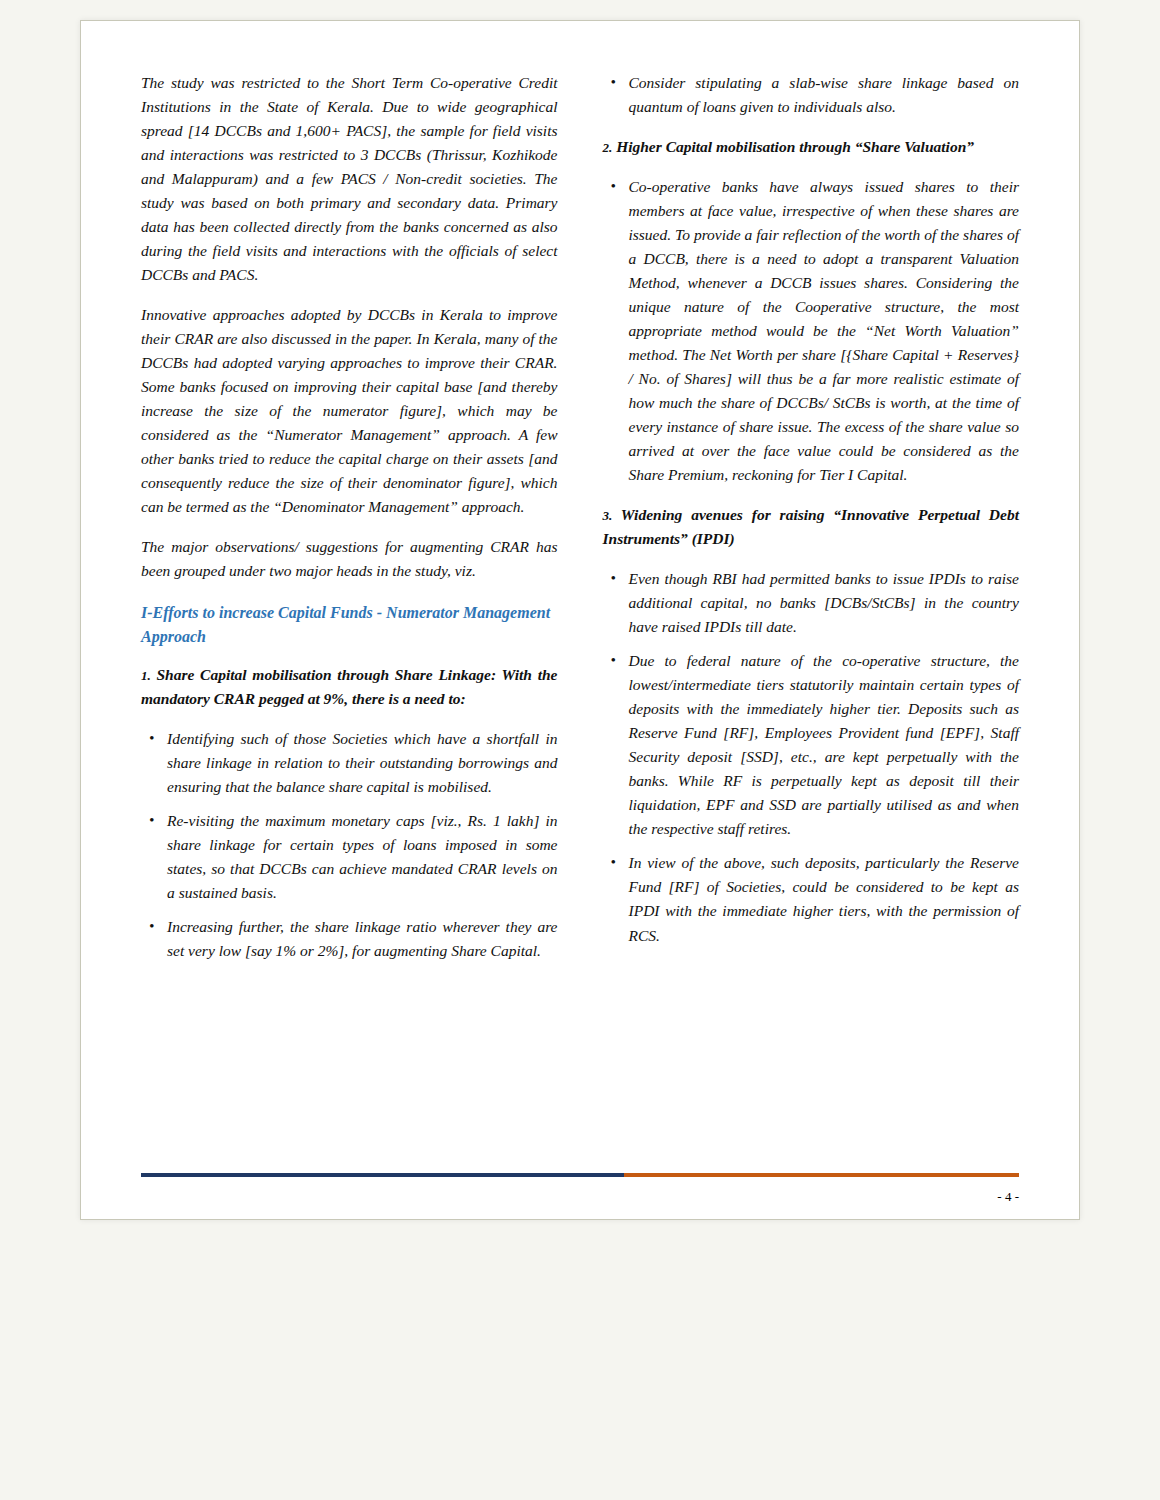The study was restricted to the Short Term Co-operative Credit Institutions in the State of Kerala. Due to wide geographical spread [14 DCCBs and 1,600+ PACS], the sample for field visits and interactions was restricted to 3 DCCBs (Thrissur, Kozhikode and Malappuram) and a few PACS / Non-credit societies. The study was based on both primary and secondary data. Primary data has been collected directly from the banks concerned as also during the field visits and interactions with the officials of select DCCBs and PACS.
Innovative approaches adopted by DCCBs in Kerala to improve their CRAR are also discussed in the paper. In Kerala, many of the DCCBs had adopted varying approaches to improve their CRAR. Some banks focused on improving their capital base [and thereby increase the size of the numerator figure], which may be considered as the “Numerator Management” approach. A few other banks tried to reduce the capital charge on their assets [and consequently reduce the size of their denominator figure], which can be termed as the “Denominator Management” approach.
The major observations/ suggestions for augmenting CRAR has been grouped under two major heads in the study, viz.
I-Efforts to increase Capital Funds - Numerator Management Approach
1. Share Capital mobilisation through Share Linkage: With the mandatory CRAR pegged at 9%, there is a need to:
Identifying such of those Societies which have a shortfall in share linkage in relation to their outstanding borrowings and ensuring that the balance share capital is mobilised.
Re-visiting the maximum monetary caps [viz., Rs. 1 lakh] in share linkage for certain types of loans imposed in some states, so that DCCBs can achieve mandated CRAR levels on a sustained basis.
Increasing further, the share linkage ratio wherever they are set very low [say 1% or 2%], for augmenting Share Capital.
Consider stipulating a slab-wise share linkage based on quantum of loans given to individuals also.
2. Higher Capital mobilisation through “Share Valuation”
Co-operative banks have always issued shares to their members at face value, irrespective of when these shares are issued. To provide a fair reflection of the worth of the shares of a DCCB, there is a need to adopt a transparent Valuation Method, whenever a DCCB issues shares. Considering the unique nature of the Cooperative structure, the most appropriate method would be the “Net Worth Valuation” method. The Net Worth per share [{Share Capital + Reserves} / No. of Shares] will thus be a far more realistic estimate of how much the share of DCCBs/ StCBs is worth, at the time of every instance of share issue. The excess of the share value so arrived at over the face value could be considered as the Share Premium, reckoning for Tier I Capital.
3. Widening avenues for raising “Innovative Perpetual Debt Instruments” (IPDI)
Even though RBI had permitted banks to issue IPDIs to raise additional capital, no banks [DCBs/StCBs] in the country have raised IPDIs till date.
Due to federal nature of the co-operative structure, the lowest/intermediate tiers statutorily maintain certain types of deposits with the immediately higher tier. Deposits such as Reserve Fund [RF], Employees Provident fund [EPF], Staff Security deposit [SSD], etc., are kept perpetually with the banks. While RF is perpetually kept as deposit till their liquidation, EPF and SSD are partially utilised as and when the respective staff retires.
In view of the above, such deposits, particularly the Reserve Fund [RF] of Societies, could be considered to be kept as IPDI with the immediate higher tiers, with the permission of RCS.
- 4 -